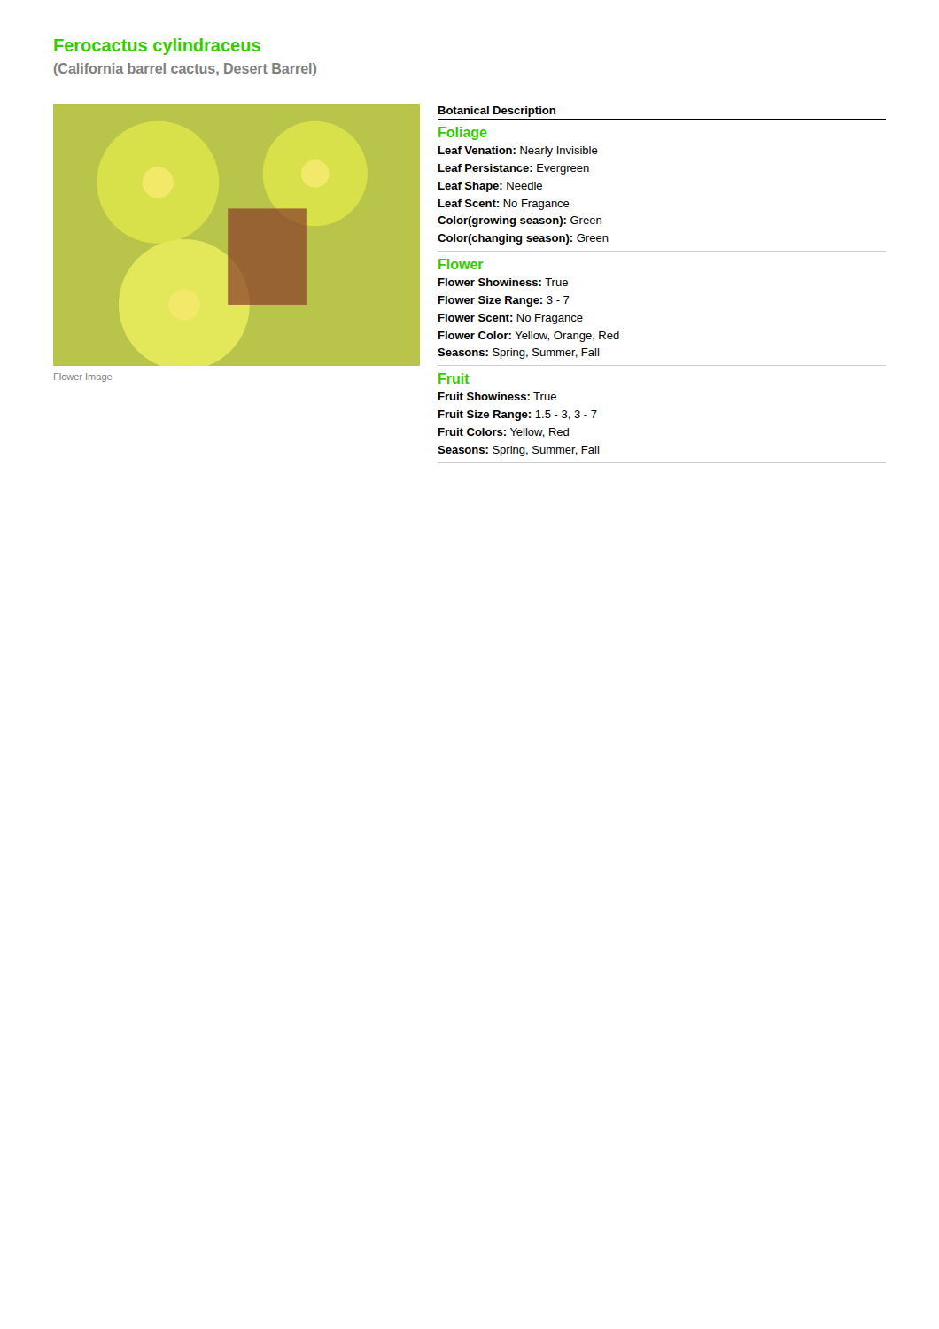Ferocactus cylindraceus
(California barrel cactus, Desert Barrel)
Flower Image
Botanical Description
Foliage
Leaf Venation: Nearly Invisible
Leaf Persistance: Evergreen
Leaf Shape: Needle
Leaf Scent: No Fragance
Color(growing season): Green
Color(changing season): Green
Flower
Flower Showiness: True
Flower Size Range: 3 - 7
Flower Scent: No Fragance
Flower Color: Yellow, Orange, Red
Seasons: Spring, Summer, Fall
Fruit
Fruit Showiness: True
Fruit Size Range: 1.5 - 3, 3 - 7
Fruit Colors: Yellow, Red
Seasons: Spring, Summer, Fall